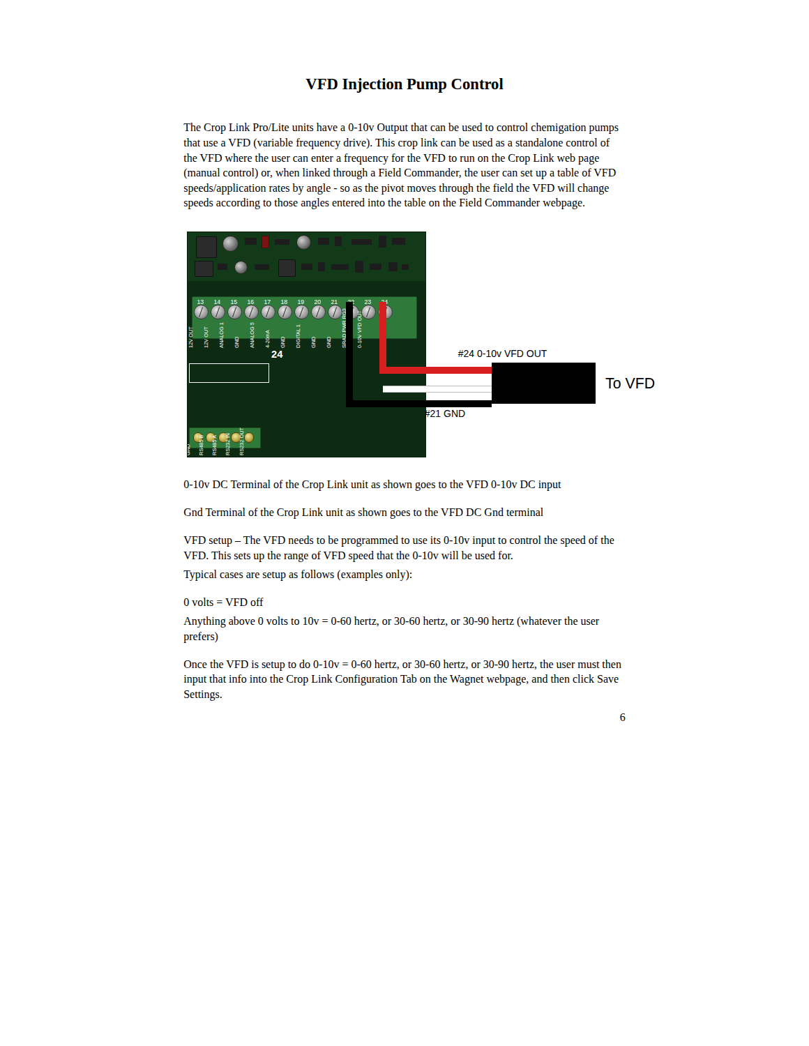VFD Injection Pump Control
The Crop Link Pro/Lite units have a 0-10v Output that can be used to control chemigation pumps that use a VFD (variable frequency drive). This crop link can be used as a standalone control of the VFD where the user can enter a frequency for the VFD to run on the Crop Link web page (manual control) or, when linked through a Field Commander, the user can set up a table of VFD speeds/application rates by angle - so as the pivot moves through the field the VFD will change speeds according to those angles entered into the table on the Field Commander webpage.
13
14
15
16
17
18
19
20
21
22
23
24
12V OUT
12V OUT
ANALOG 1
GND
ANALOG 5
4-20mA
GND
DIGITAL 1
GND
GND
SRAD PWR RG3
0-10V VFD OUT
24
GND
RS485 B
RS485 A
RS232 IN
RS232 OUT
#24 0-10v VFD OUT
#21 GND
To VFD
0-10v DC Terminal of the Crop Link unit as shown goes to the VFD 0-10v DC input
Gnd Terminal of the Crop Link unit as shown goes to the VFD DC Gnd terminal
VFD setup – The VFD needs to be programmed to use its 0-10v input to control the speed of the VFD. This sets up the range of VFD speed that the 0-10v will be used for.
Typical cases are setup as follows (examples only):
0 volts = VFD off
Anything above 0 volts to 10v = 0-60 hertz, or 30-60 hertz, or 30-90 hertz (whatever the user prefers)
Once the VFD is setup to do 0-10v = 0-60 hertz, or 30-60 hertz, or 30-90 hertz, the user must then input that info into the Crop Link Configuration Tab on the Wagnet webpage, and then click Save Settings.
6